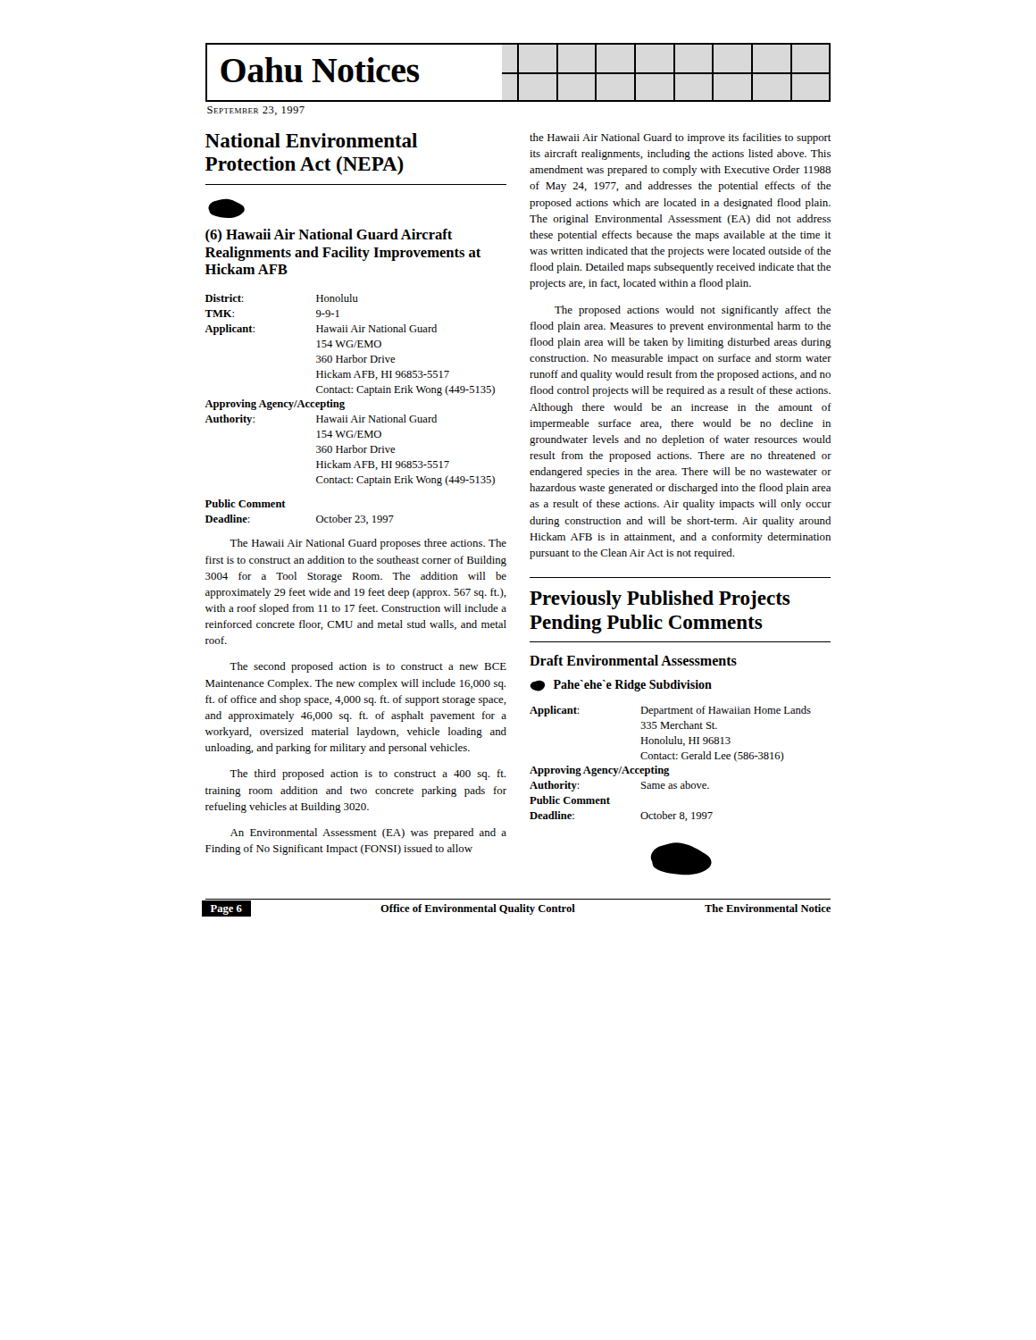Oahu Notices
September 23, 1997
National Environmental Protection Act (NEPA)
(6) Hawaii Air National Guard Aircraft Realignments and Facility Improvements at Hickam AFB
| District : | Honolulu |
| TMK : | 9-9-1 |
| Applicant : | Hawaii Air National Guard 154 WG/EMO 360 Harbor Drive Hickam AFB, HI 96853-5517 Contact: Captain Erik Wong (449-5135) |
| Approving Agency/Accepting |
| Authority : | Hawaii Air National Guard 154 WG/EMO 360 Harbor Drive Hickam AFB, HI 96853-5517 Contact: Captain Erik Wong (449-5135) |
| Public Comment |
| Deadline : | October 23, 1997 |
The Hawaii Air National Guard proposes three actions. The first is to construct an addition to the southeast corner of Building 3004 for a Tool Storage Room. The addition will be approximately 29 feet wide and 19 feet deep (approx. 567 sq. ft.), with a roof sloped from 11 to 17 feet. Construction will include a reinforced concrete floor, CMU and metal stud walls, and metal roof.
The second proposed action is to construct a new BCE Maintenance Complex. The new complex will include 16,000 sq. ft. of office and shop space, 4,000 sq. ft. of support storage space, and approximately 46,000 sq. ft. of asphalt pavement for a workyard, oversized material laydown, vehicle loading and unloading, and parking for military and personal vehicles.
The third proposed action is to construct a 400 sq. ft. training room addition and two concrete parking pads for refueling vehicles at Building 3020.
An Environmental Assessment (EA) was prepared and a Finding of No Significant Impact (FONSI) issued to allow
the Hawaii Air National Guard to improve its facilities to support its aircraft realignments, including the actions listed above. This amendment was prepared to comply with Executive Order 11988 of May 24, 1977, and addresses the potential effects of the proposed actions which are located in a designated flood plain. The original Environmental Assessment (EA) did not address these potential effects because the maps available at the time it was written indicated that the projects were located outside of the flood plain. Detailed maps subsequently received indicate that the projects are, in fact, located within a flood plain.
The proposed actions would not significantly affect the flood plain area. Measures to prevent environmental harm to the flood plain area will be taken by limiting disturbed areas during construction. No measurable impact on surface and storm water runoff and quality would result from the proposed actions, and no flood control projects will be required as a result of these actions. Although there would be an increase in the amount of impermeable surface area, there would be no decline in groundwater levels and no depletion of water resources would result from the proposed actions. There are no threatened or endangered species in the area. There will be no wastewater or hazardous waste generated or discharged into the flood plain area as a result of these actions. Air quality impacts will only occur during construction and will be short-term. Air quality around Hickam AFB is in attainment, and a conformity determination pursuant to the Clean Air Act is not required.
Previously Published Projects Pending Public Comments
Draft Environmental Assessments
Pahe`ehe`e Ridge Subdivision
| Applicant : | Department of Hawaiian Home Lands 335 Merchant St. Honolulu, HI 96813 Contact: Gerald Lee (586-3816) |
| Approving Agency/Accepting |
| Authority : | Same as above. |
| Public Comment |
| Deadline : | October 8, 1997 |
Page 6
Office of Environmental Quality Control
The Environmental Notice